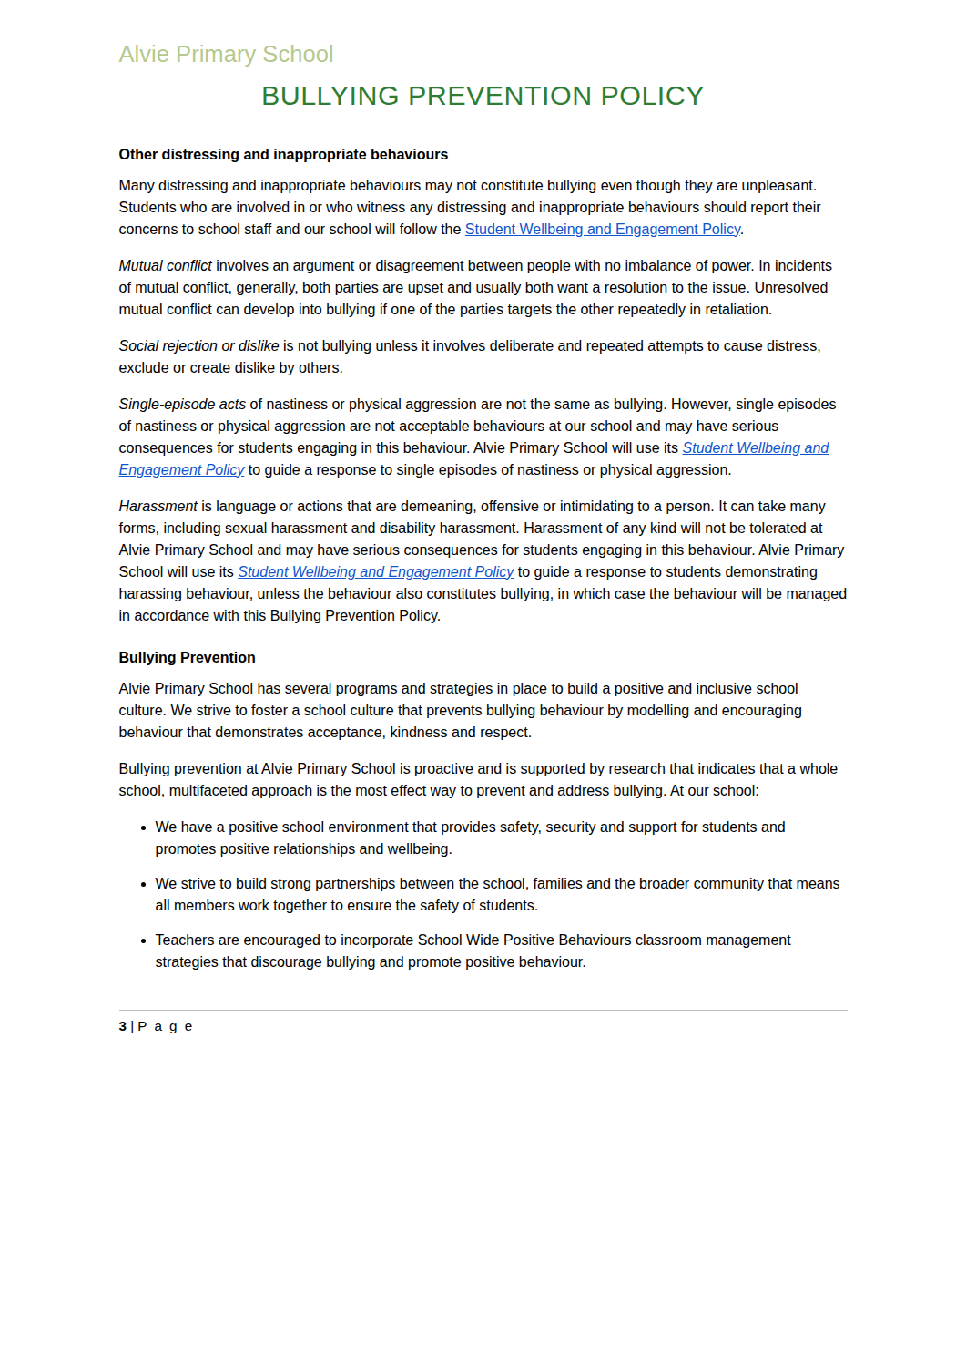Alvie Primary School
BULLYING PREVENTION POLICY
Other distressing and inappropriate behaviours
Many distressing and inappropriate behaviours may not constitute bullying even though they are unpleasant. Students who are involved in or who witness any distressing and inappropriate behaviours should report their concerns to school staff and our school will follow the Student Wellbeing and Engagement Policy.
Mutual conflict involves an argument or disagreement between people with no imbalance of power. In incidents of mutual conflict, generally, both parties are upset and usually both want a resolution to the issue. Unresolved mutual conflict can develop into bullying if one of the parties targets the other repeatedly in retaliation.
Social rejection or dislike is not bullying unless it involves deliberate and repeated attempts to cause distress, exclude or create dislike by others.
Single-episode acts of nastiness or physical aggression are not the same as bullying. However, single episodes of nastiness or physical aggression are not acceptable behaviours at our school and may have serious consequences for students engaging in this behaviour. Alvie Primary School will use its Student Wellbeing and Engagement Policy to guide a response to single episodes of nastiness or physical aggression.
Harassment is language or actions that are demeaning, offensive or intimidating to a person. It can take many forms, including sexual harassment and disability harassment. Harassment of any kind will not be tolerated at Alvie Primary School and may have serious consequences for students engaging in this behaviour. Alvie Primary School will use its Student Wellbeing and Engagement Policy to guide a response to students demonstrating harassing behaviour, unless the behaviour also constitutes bullying, in which case the behaviour will be managed in accordance with this Bullying Prevention Policy.
Bullying Prevention
Alvie Primary School has several programs and strategies in place to build a positive and inclusive school culture. We strive to foster a school culture that prevents bullying behaviour by modelling and encouraging behaviour that demonstrates acceptance, kindness and respect.
Bullying prevention at Alvie Primary School is proactive and is supported by research that indicates that a whole school, multifaceted approach is the most effect way to prevent and address bullying. At our school:
We have a positive school environment that provides safety, security and support for students and promotes positive relationships and wellbeing.
We strive to build strong partnerships between the school, families and the broader community that means all members work together to ensure the safety of students.
Teachers are encouraged to incorporate School Wide Positive Behaviours classroom management strategies that discourage bullying and promote positive behaviour.
3 | P a g e